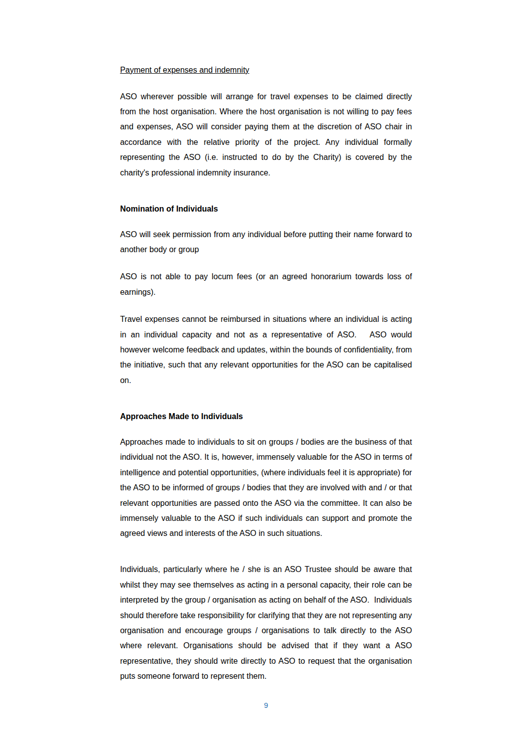Payment of expenses and indemnity
ASO wherever possible will arrange for travel expenses to be claimed directly from the host organisation. Where the host organisation is not willing to pay fees and expenses, ASO will consider paying them at the discretion of ASO chair in accordance with the relative priority of the project. Any individual formally representing the ASO (i.e. instructed to do by the Charity) is covered by the charity's professional indemnity insurance.
Nomination of Individuals
ASO will seek permission from any individual before putting their name forward to another body or group
ASO is not able to pay locum fees (or an agreed honorarium towards loss of earnings).
Travel expenses cannot be reimbursed in situations where an individual is acting in an individual capacity and not as a representative of ASO. ASO would however welcome feedback and updates, within the bounds of confidentiality, from the initiative, such that any relevant opportunities for the ASO can be capitalised on.
Approaches Made to Individuals
Approaches made to individuals to sit on groups / bodies are the business of that individual not the ASO. It is, however, immensely valuable for the ASO in terms of intelligence and potential opportunities, (where individuals feel it is appropriate) for the ASO to be informed of groups / bodies that they are involved with and / or that relevant opportunities are passed onto the ASO via the committee. It can also be immensely valuable to the ASO if such individuals can support and promote the agreed views and interests of the ASO in such situations.
Individuals, particularly where he / she is an ASO Trustee should be aware that whilst they may see themselves as acting in a personal capacity, their role can be interpreted by the group / organisation as acting on behalf of the ASO. Individuals should therefore take responsibility for clarifying that they are not representing any organisation and encourage groups / organisations to talk directly to the ASO where relevant. Organisations should be advised that if they want a ASO representative, they should write directly to ASO to request that the organisation puts someone forward to represent them.
9